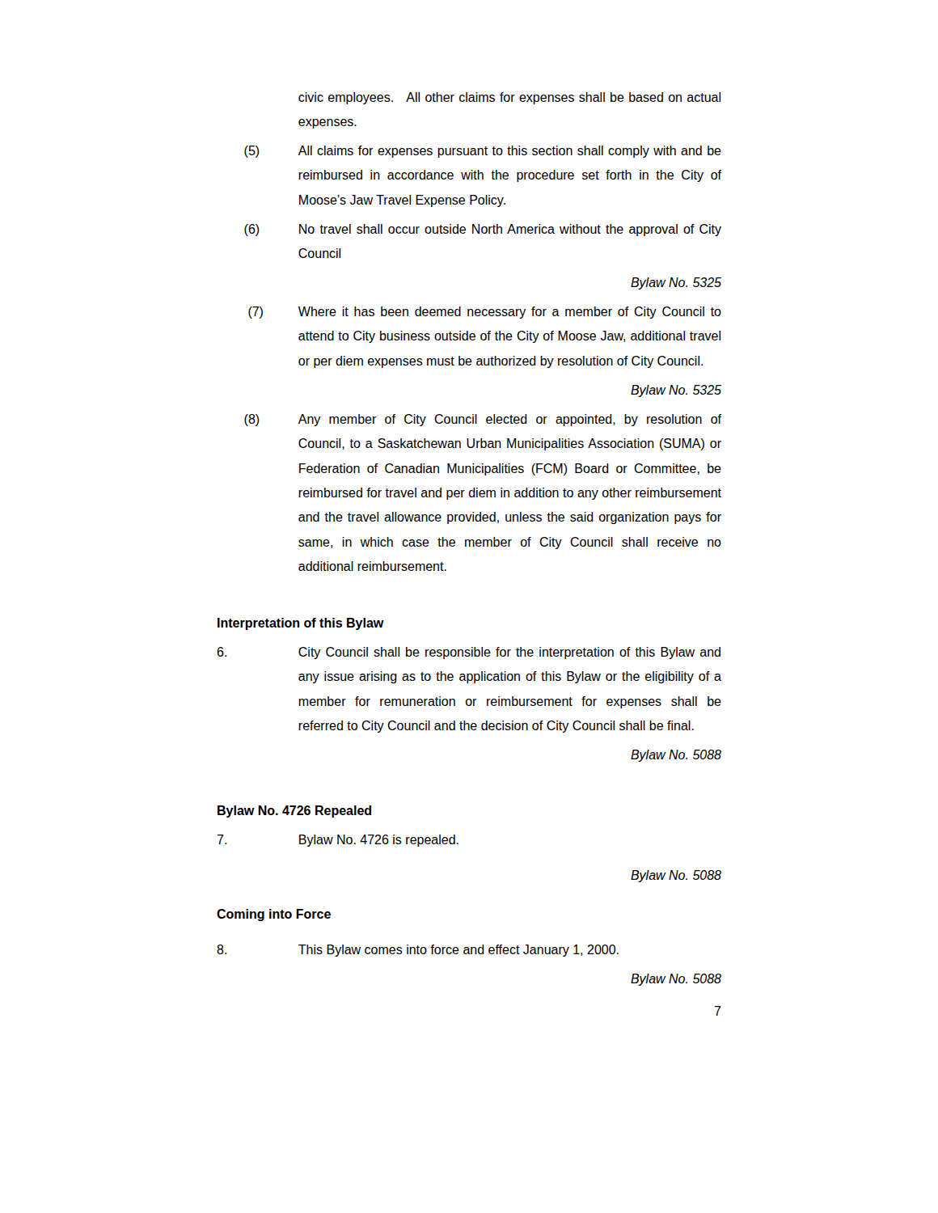civic employees. All other claims for expenses shall be based on actual expenses.
(5)
All claims for expenses pursuant to this section shall comply with and be reimbursed in accordance with the procedure set forth in the City of Moose’s Jaw Travel Expense Policy.
(6)
No travel shall occur outside North America without the approval of City Council
Bylaw No. 5325
(7)
Where it has been deemed necessary for a member of City Council to attend to City business outside of the City of Moose Jaw, additional travel or per diem expenses must be authorized by resolution of City Council.
Bylaw No. 5325
(8)
Any member of City Council elected or appointed, by resolution of Council, to a Saskatchewan Urban Municipalities Association (SUMA) or Federation of Canadian Municipalities (FCM) Board or Committee, be reimbursed for travel and per diem in addition to any other reimbursement and the travel allowance provided, unless the said organization pays for same, in which case the member of City Council shall receive no additional reimbursement.
Interpretation of this Bylaw
6.
City Council shall be responsible for the interpretation of this Bylaw and any issue arising as to the application of this Bylaw or the eligibility of a member for remuneration or reimbursement for expenses shall be referred to City Council and the decision of City Council shall be final.
Bylaw No. 5088
Bylaw No. 4726 Repealed
7.
Bylaw No. 4726 is repealed.
Bylaw No. 5088
Coming into Force
8.
This Bylaw comes into force and effect January 1, 2000.
Bylaw No. 5088
7